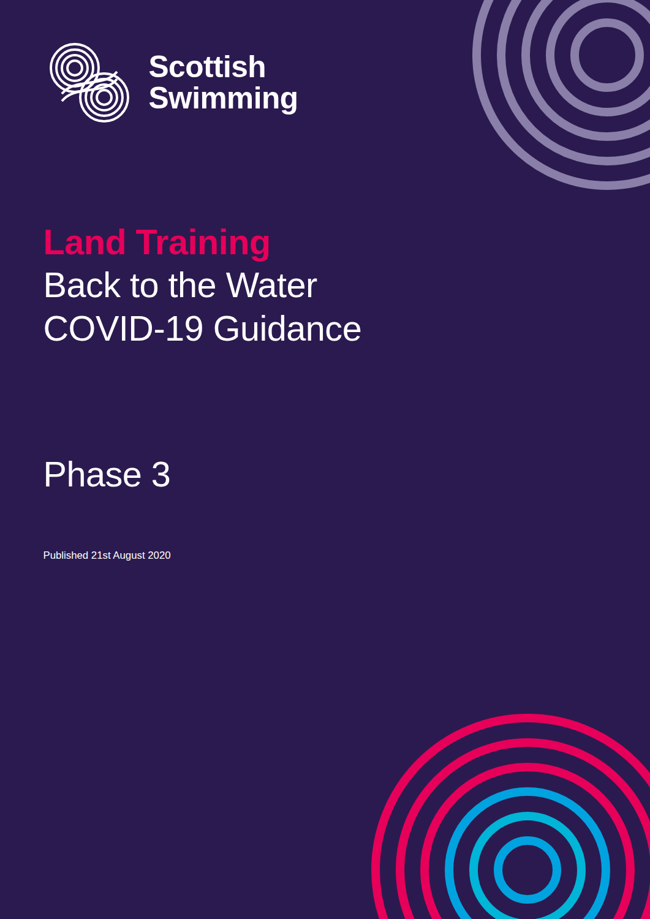Scottish
Swimming
Land Training
Back to the Water
COVID-19 Guidance
Phase 3
Published 21st August 2020